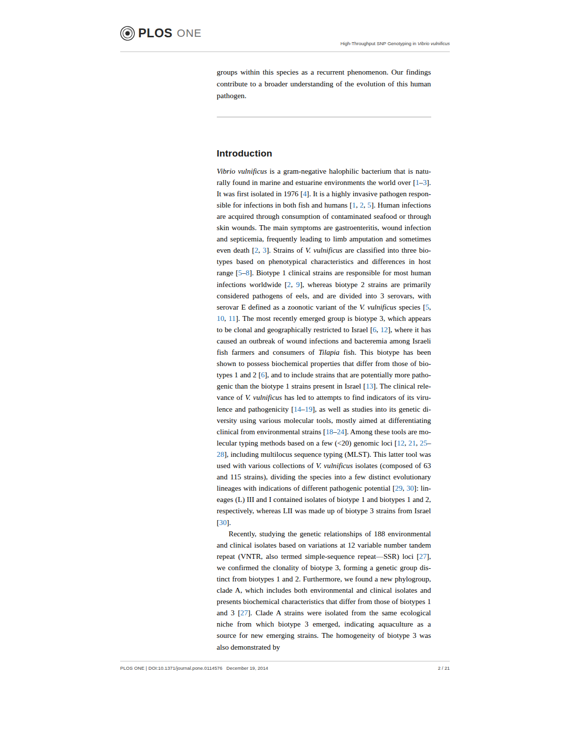PLOS ONE
High-Throughput SNP Genotyping in Vibrio vulnificus
groups within this species as a recurrent phenomenon. Our findings contribute to a broader understanding of the evolution of this human pathogen.
Introduction
Vibrio vulnificus is a gram-negative halophilic bacterium that is naturally found in marine and estuarine environments the world over [1–3]. It was first isolated in 1976 [4]. It is a highly invasive pathogen responsible for infections in both fish and humans [1, 2, 5]. Human infections are acquired through consumption of contaminated seafood or through skin wounds. The main symptoms are gastroenteritis, wound infection and septicemia, frequently leading to limb amputation and sometimes even death [2, 3]. Strains of V. vulnificus are classified into three biotypes based on phenotypical characteristics and differences in host range [5–8]. Biotype 1 clinical strains are responsible for most human infections worldwide [2, 9], whereas biotype 2 strains are primarily considered pathogens of eels, and are divided into 3 serovars, with serovar E defined as a zoonotic variant of the V. vulnificus species [5, 10, 11]. The most recently emerged group is biotype 3, which appears to be clonal and geographically restricted to Israel [6, 12], where it has caused an outbreak of wound infections and bacteremia among Israeli fish farmers and consumers of Tilapia fish. This biotype has been shown to possess biochemical properties that differ from those of biotypes 1 and 2 [6], and to include strains that are potentially more pathogenic than the biotype 1 strains present in Israel [13]. The clinical relevance of V. vulnificus has led to attempts to find indicators of its virulence and pathogenicity [14–19], as well as studies into its genetic diversity using various molecular tools, mostly aimed at differentiating clinical from environmental strains [18–24]. Among these tools are molecular typing methods based on a few (<20) genomic loci [12, 21, 25–28], including multilocus sequence typing (MLST). This latter tool was used with various collections of V. vulnificus isolates (composed of 63 and 115 strains), dividing the species into a few distinct evolutionary lineages with indications of different pathogenic potential [29, 30]: lineages (L) III and I contained isolates of biotype 1 and biotypes 1 and 2, respectively, whereas LII was made up of biotype 3 strains from Israel [30].
Recently, studying the genetic relationships of 188 environmental and clinical isolates based on variations at 12 variable number tandem repeat (VNTR, also termed simple-sequence repeat—SSR) loci [27], we confirmed the clonality of biotype 3, forming a genetic group distinct from biotypes 1 and 2. Furthermore, we found a new phylogroup, clade A, which includes both environmental and clinical isolates and presents biochemical characteristics that differ from those of biotypes 1 and 3 [27]. Clade A strains were isolated from the same ecological niche from which biotype 3 emerged, indicating aquaculture as a source for new emerging strains. The homogeneity of biotype 3 was also demonstrated by
PLOS ONE | DOI:10.1371/journal.pone.0114576 December 19, 2014
2 / 21